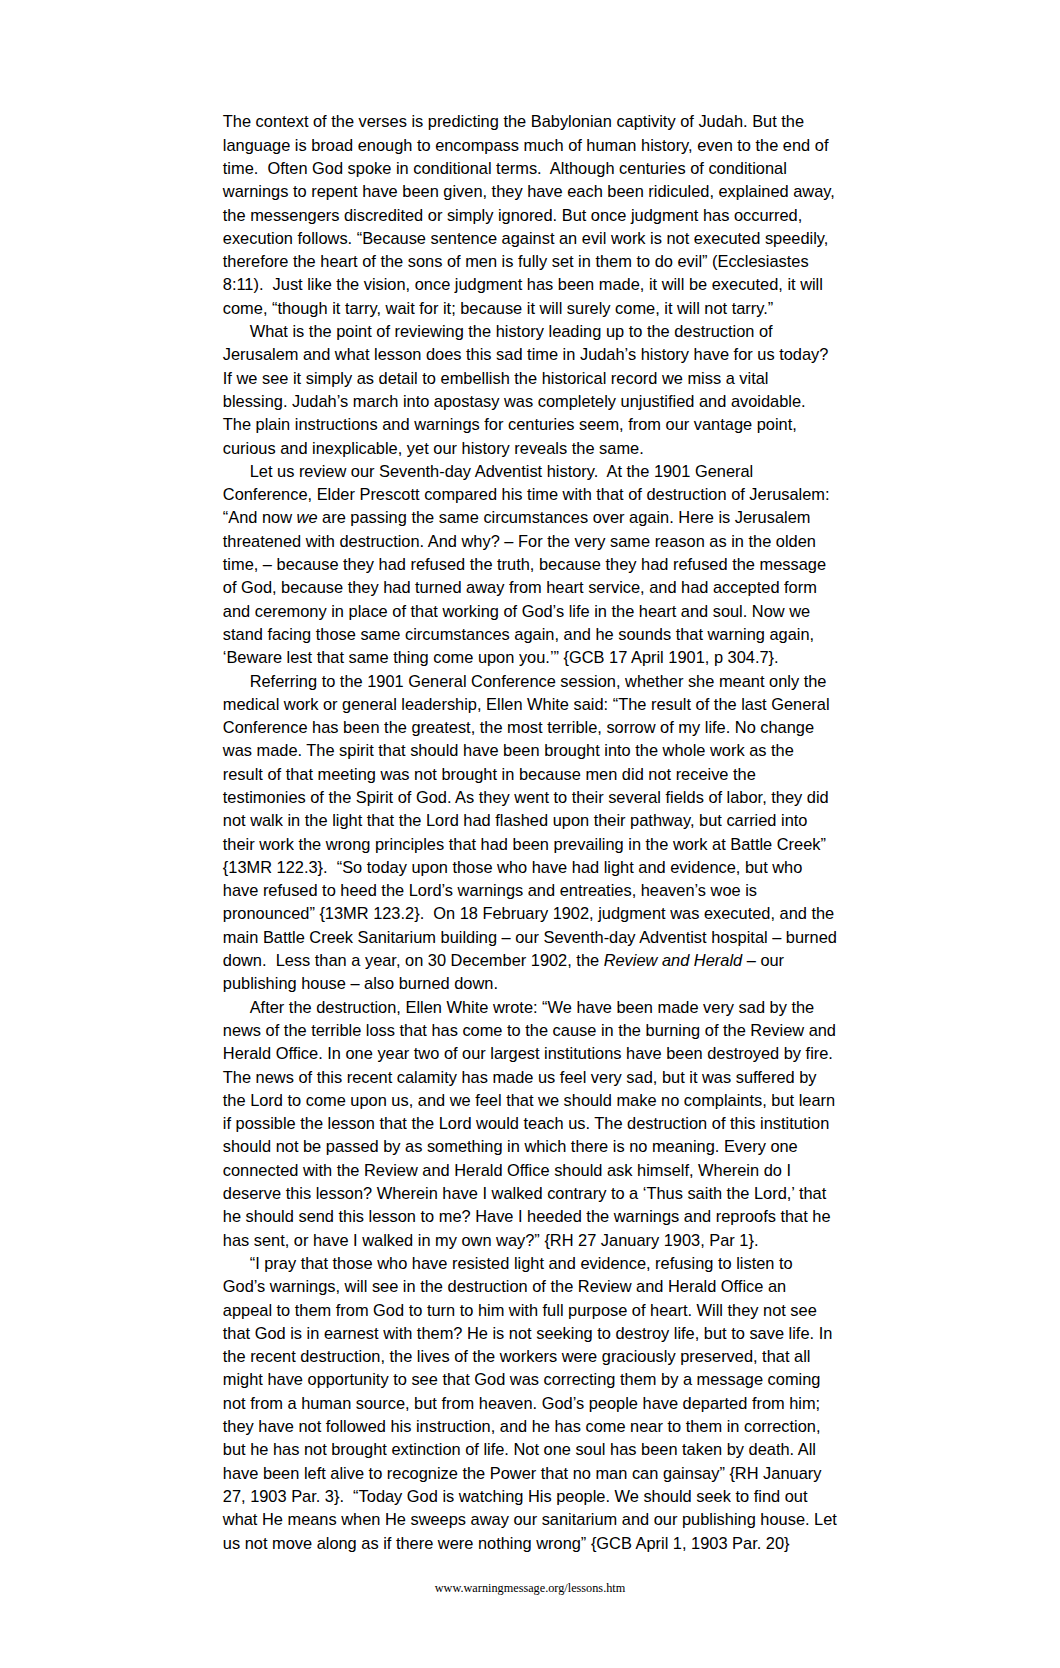The context of the verses is predicting the Babylonian captivity of Judah. But the language is broad enough to encompass much of human history, even to the end of time. Often God spoke in conditional terms. Although centuries of conditional warnings to repent have been given, they have each been ridiculed, explained away, the messengers discredited or simply ignored. But once judgment has occurred, execution follows. “Because sentence against an evil work is not executed speedily, therefore the heart of the sons of men is fully set in them to do evil” (Ecclesiastes 8:11). Just like the vision, once judgment has been made, it will be executed, it will come, “though it tarry, wait for it; because it will surely come, it will not tarry.”
What is the point of reviewing the history leading up to the destruction of Jerusalem and what lesson does this sad time in Judah’s history have for us today? If we see it simply as detail to embellish the historical record we miss a vital blessing. Judah’s march into apostasy was completely unjustified and avoidable. The plain instructions and warnings for centuries seem, from our vantage point, curious and inexplicable, yet our history reveals the same.
Let us review our Seventh-day Adventist history. At the 1901 General Conference, Elder Prescott compared his time with that of destruction of Jerusalem: “And now we are passing the same circumstances over again. Here is Jerusalem threatened with destruction. And why? – For the very same reason as in the olden time, – because they had refused the truth, because they had refused the message of God, because they had turned away from heart service, and had accepted form and ceremony in place of that working of God’s life in the heart and soul. Now we stand facing those same circumstances again, and he sounds that warning again, ‘Beware lest that same thing come upon you.’” {GCB 17 April 1901, p 304.7}.
Referring to the 1901 General Conference session, whether she meant only the medical work or general leadership, Ellen White said: “The result of the last General Conference has been the greatest, the most terrible, sorrow of my life. No change was made. The spirit that should have been brought into the whole work as the result of that meeting was not brought in because men did not receive the testimonies of the Spirit of God. As they went to their several fields of labor, they did not walk in the light that the Lord had flashed upon their pathway, but carried into their work the wrong principles that had been prevailing in the work at Battle Creek” {13MR 122.3}. “So today upon those who have had light and evidence, but who have refused to heed the Lord’s warnings and entreaties, heaven’s woe is pronounced” {13MR 123.2}. On 18 February 1902, judgment was executed, and the main Battle Creek Sanitarium building – our Seventh-day Adventist hospital – burned down. Less than a year, on 30 December 1902, the Review and Herald – our publishing house – also burned down.
After the destruction, Ellen White wrote: “We have been made very sad by the news of the terrible loss that has come to the cause in the burning of the Review and Herald Office. In one year two of our largest institutions have been destroyed by fire. The news of this recent calamity has made us feel very sad, but it was suffered by the Lord to come upon us, and we feel that we should make no complaints, but learn if possible the lesson that the Lord would teach us. The destruction of this institution should not be passed by as something in which there is no meaning. Every one connected with the Review and Herald Office should ask himself, Wherein do I deserve this lesson? Wherein have I walked contrary to a ‘Thus saith the Lord,’ that he should send this lesson to me? Have I heeded the warnings and reproofs that he has sent, or have I walked in my own way?” {RH 27 January 1903, Par 1}.
“I pray that those who have resisted light and evidence, refusing to listen to God’s warnings, will see in the destruction of the Review and Herald Office an appeal to them from God to turn to him with full purpose of heart. Will they not see that God is in earnest with them? He is not seeking to destroy life, but to save life. In the recent destruction, the lives of the workers were graciously preserved, that all might have opportunity to see that God was correcting them by a message coming not from a human source, but from heaven. God’s people have departed from him; they have not followed his instruction, and he has come near to them in correction, but he has not brought extinction of life. Not one soul has been taken by death. All have been left alive to recognize the Power that no man can gainsay” {RH January 27, 1903 Par. 3}. “Today God is watching His people. We should seek to find out what He means when He sweeps away our sanitarium and our publishing house. Let us not move along as if there were nothing wrong” {GCB April 1, 1903 Par. 20}
www.warningmessage.org/lessons.htm